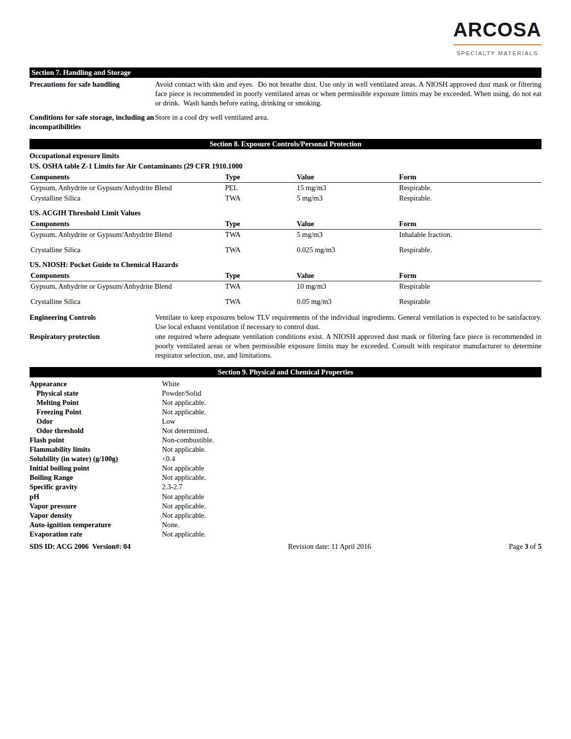ARCOSA
SPECIALTY MATERIALS
Section 7. Handling and Storage
Precautions for safe handling
Avoid contact with skin and eyes. Do not breathe dust. Use only in well ventilated areas. A NIOSH approved dust mask or filtering face piece is recommended in poorly ventilated areas or when permissible exposure limits may be exceeded. When using, do not eat or drink. Wash hands before eating, drinking or smoking.
Conditions for safe storage, including an incompatibilities
Store in a cool dry well ventilated area.
Section 8. Exposure Controls/Personal Protection
Occupational exposure limits
US. OSHA table Z-1 Limits for Air Contaminants (29 CFR 1910.1000
| Components | Type | Value | Form |
| --- | --- | --- | --- |
| Gypsum, Anhydrite or Gypsum/Anhydrite Blend | PEL | 15 mg/m3 | Respirable. |
| Crystalline Silica | TWA | 5 mg/m3 | Respirable. |
US. ACGIH Threshold Limit Values
| Components | Type | Value | Form |
| --- | --- | --- | --- |
| Gypsum, Anhydrite or Gypsum/Anhydrite Blend | TWA | 5 mg/m3 | Inhalable fraction. |
| Crystalline Silica | TWA | 0.025 mg/m3 | Respirable. |
US. NIOSH: Pocket Guide to Chemical Hazards
| Components | Type | Value | Form |
| --- | --- | --- | --- |
| Gypsum, Anhydrite or Gypsum/Anhydrite Blend | TWA | 10 mg/m3 | Respirable |
| Crystalline Silica | TWA | 0.05 mg/m3 | Respirable |
Engineering Controls
Ventilate to keep exposures below TLV requirements of the individual ingredients. General ventilation is expected to be satisfactory. Use local exhaust ventilation if necessary to control dust.
Respiratory protection
one required where adequate ventilation conditions exist. A NIOSH approved dust mask or filtering face piece is recommended in poorly ventilated areas or when permissible exposure limits may be exceeded. Consult with respirator manufacturer to determine respirator selection, use, and limitations.
Section 9. Physical and Chemical Properties
| Appearance | White |
| Physical state | Powder/Solid |
| Melting Point | Not applicable. |
| Freezing Point | Not applicable. |
| Odor | Low |
| Odor threshold | Not determined. |
| Flash point | Non-combustible. |
| Flammability limits | Not applicable. |
| Solubility (in water) (g/100g) | <0.4 |
| Initial boiling point | Not applicable |
| Boiling Range | Not applicable. |
| Specific gravity | 2.3-2.7 |
| pH | Not applicable |
| Vapor pressure | Not applicable. |
| Vapor density | Not applicable. |
| Auto-ignition temperature | None. |
| Evaporation rate | Not applicable. |
SDS ID: ACG 2006 Version#: 04
Revision date: 11 April 2016
Page 3 of 5